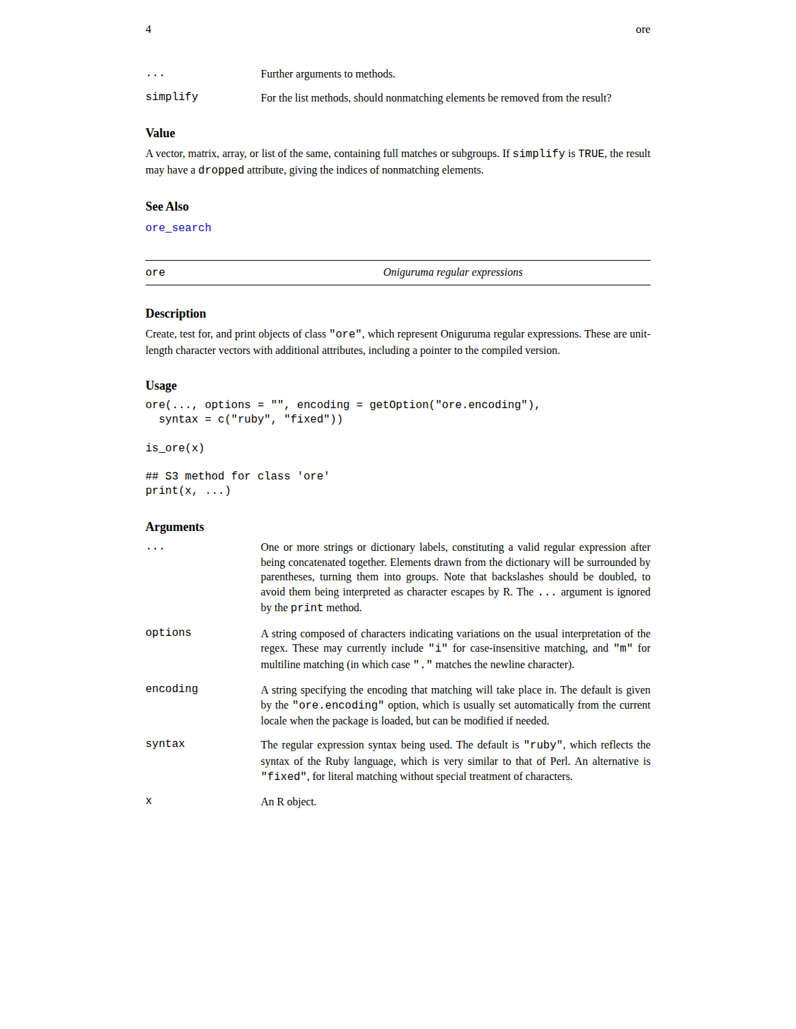4 ore
...
Further arguments to methods.
simplify
For the list methods, should nonmatching elements be removed from the result?
Value
A vector, matrix, array, or list of the same, containing full matches or subgroups. If simplify is TRUE, the result may have a dropped attribute, giving the indices of nonmatching elements.
See Also
ore_search
ore Oniguruma regular expressions
Description
Create, test for, and print objects of class "ore", which represent Oniguruma regular expressions. These are unit-length character vectors with additional attributes, including a pointer to the compiled version.
Usage
ore(..., options = "", encoding = getOption("ore.encoding"),
  syntax = c("ruby", "fixed"))

is_ore(x)

## S3 method for class 'ore'
print(x, ...)
Arguments
...
One or more strings or dictionary labels, constituting a valid regular expression after being concatenated together. Elements drawn from the dictionary will be surrounded by parentheses, turning them into groups. Note that backslashes should be doubled, to avoid them being interpreted as character escapes by R. The ... argument is ignored by the print method.
options
A string composed of characters indicating variations on the usual interpretation of the regex. These may currently include "i" for case-insensitive matching, and "m" for multiline matching (in which case "." matches the newline character).
encoding
A string specifying the encoding that matching will take place in. The default is given by the "ore.encoding" option, which is usually set automatically from the current locale when the package is loaded, but can be modified if needed.
syntax
The regular expression syntax being used. The default is "ruby", which reflects the syntax of the Ruby language, which is very similar to that of Perl. An alternative is "fixed", for literal matching without special treatment of characters.
x
An R object.